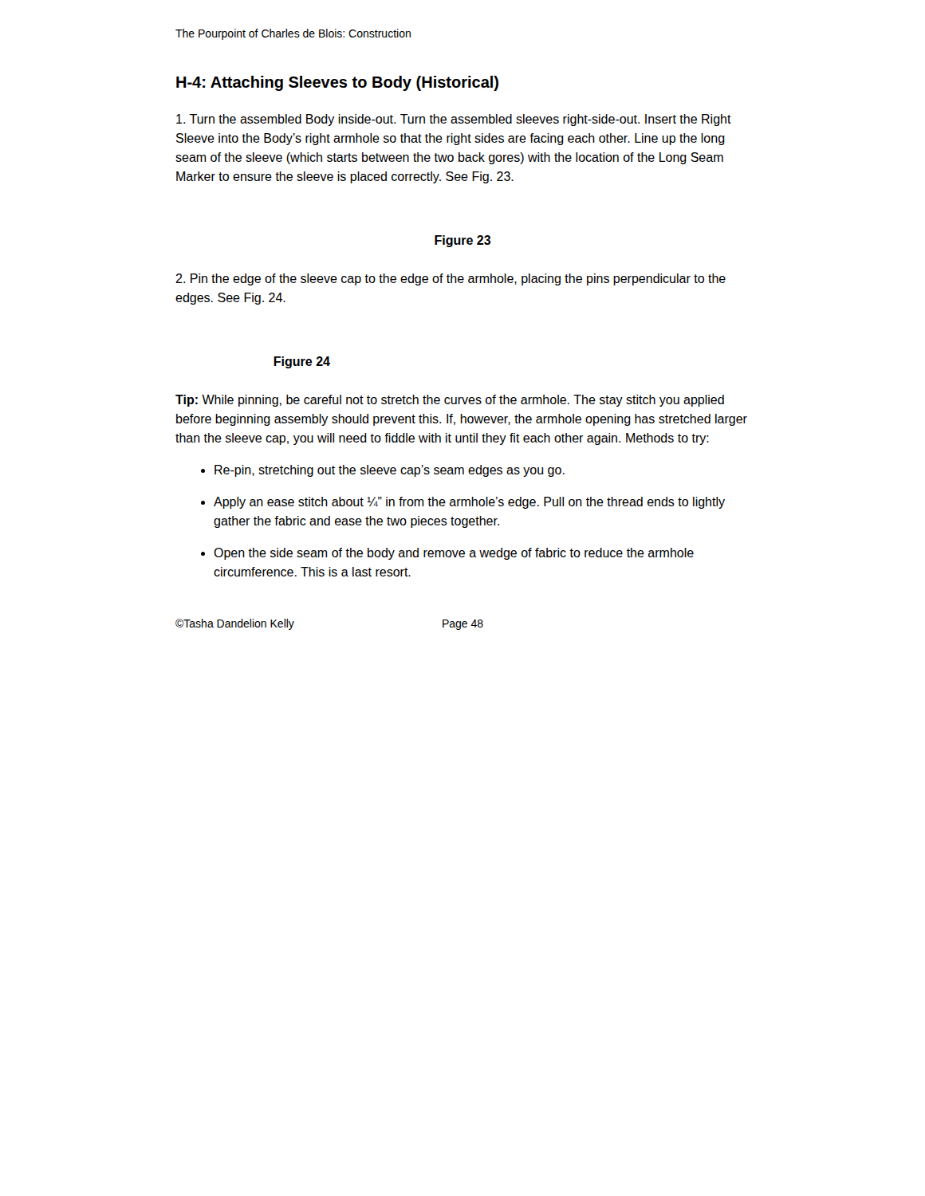The Pourpoint of Charles de Blois: Construction
H-4: Attaching Sleeves to Body (Historical)
1. Turn the assembled Body inside-out. Turn the assembled sleeves right-side-out. Insert the Right Sleeve into the Body’s right armhole so that the right sides are facing each other. Line up the long seam of the sleeve (which starts between the two back gores) with the location of the Long Seam Marker to ensure the sleeve is placed correctly. See Fig. 23.
Figure 23
2. Pin the edge of the sleeve cap to the edge of the armhole, placing the pins perpendicular to the edges. See Fig. 24.
Figure 24
Tip: While pinning, be careful not to stretch the curves of the armhole. The stay stitch you applied before beginning assembly should prevent this. If, however, the armhole opening has stretched larger than the sleeve cap, you will need to fiddle with it until they fit each other again. Methods to try:
Re-pin, stretching out the sleeve cap’s seam edges as you go.
Apply an ease stitch about ¼” in from the armhole’s edge. Pull on the thread ends to lightly gather the fabric and ease the two pieces together.
Open the side seam of the body and remove a wedge of fabric to reduce the armhole circumference. This is a last resort.
©Tasha Dandelion Kelly
Page 48